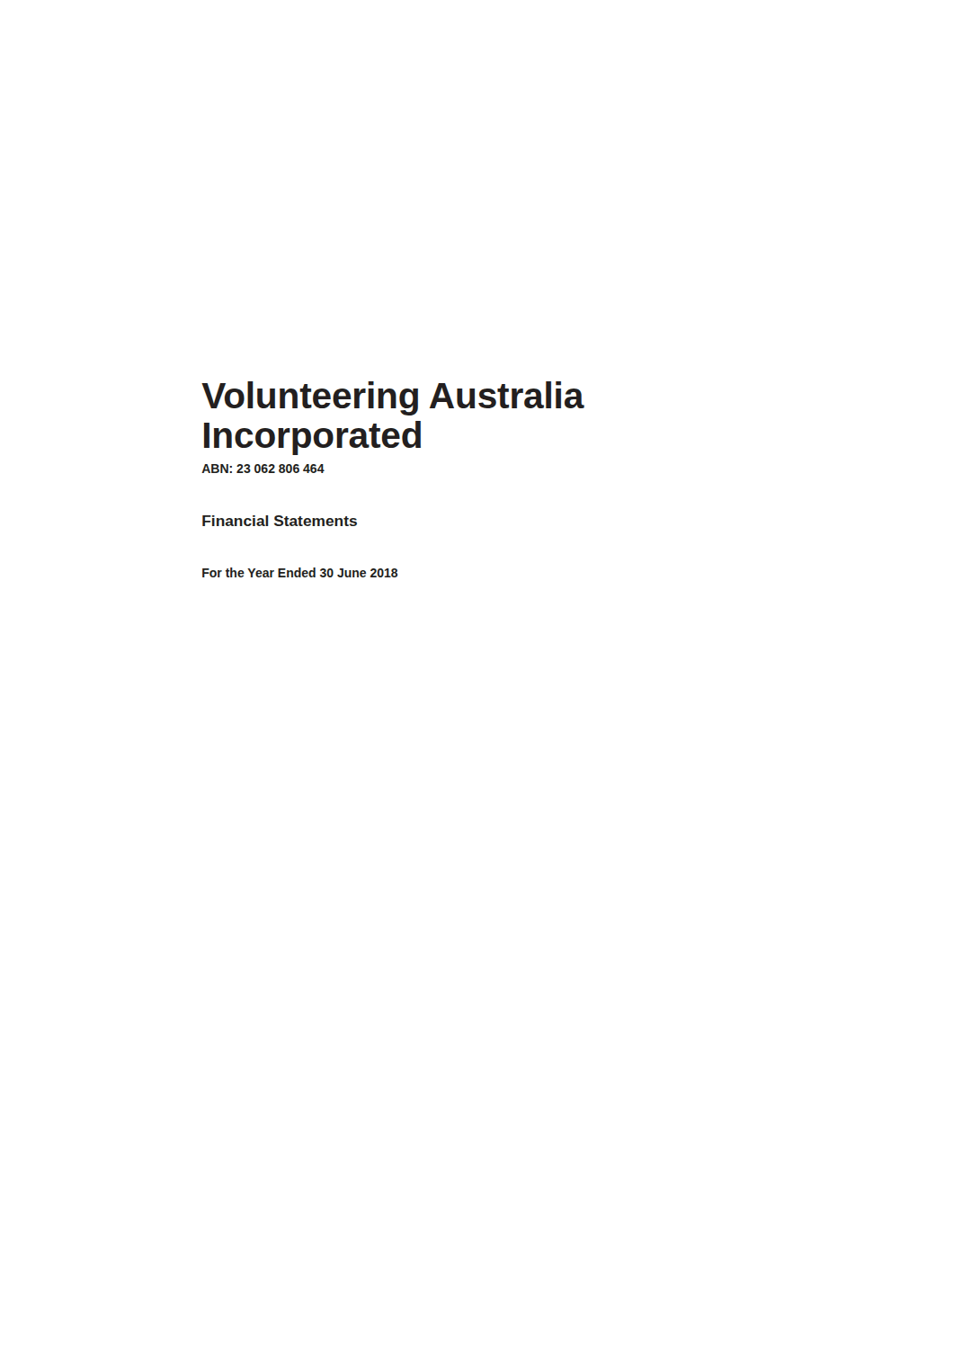Volunteering Australia Incorporated
ABN: 23 062 806 464
Financial Statements
For the Year Ended 30 June 2018